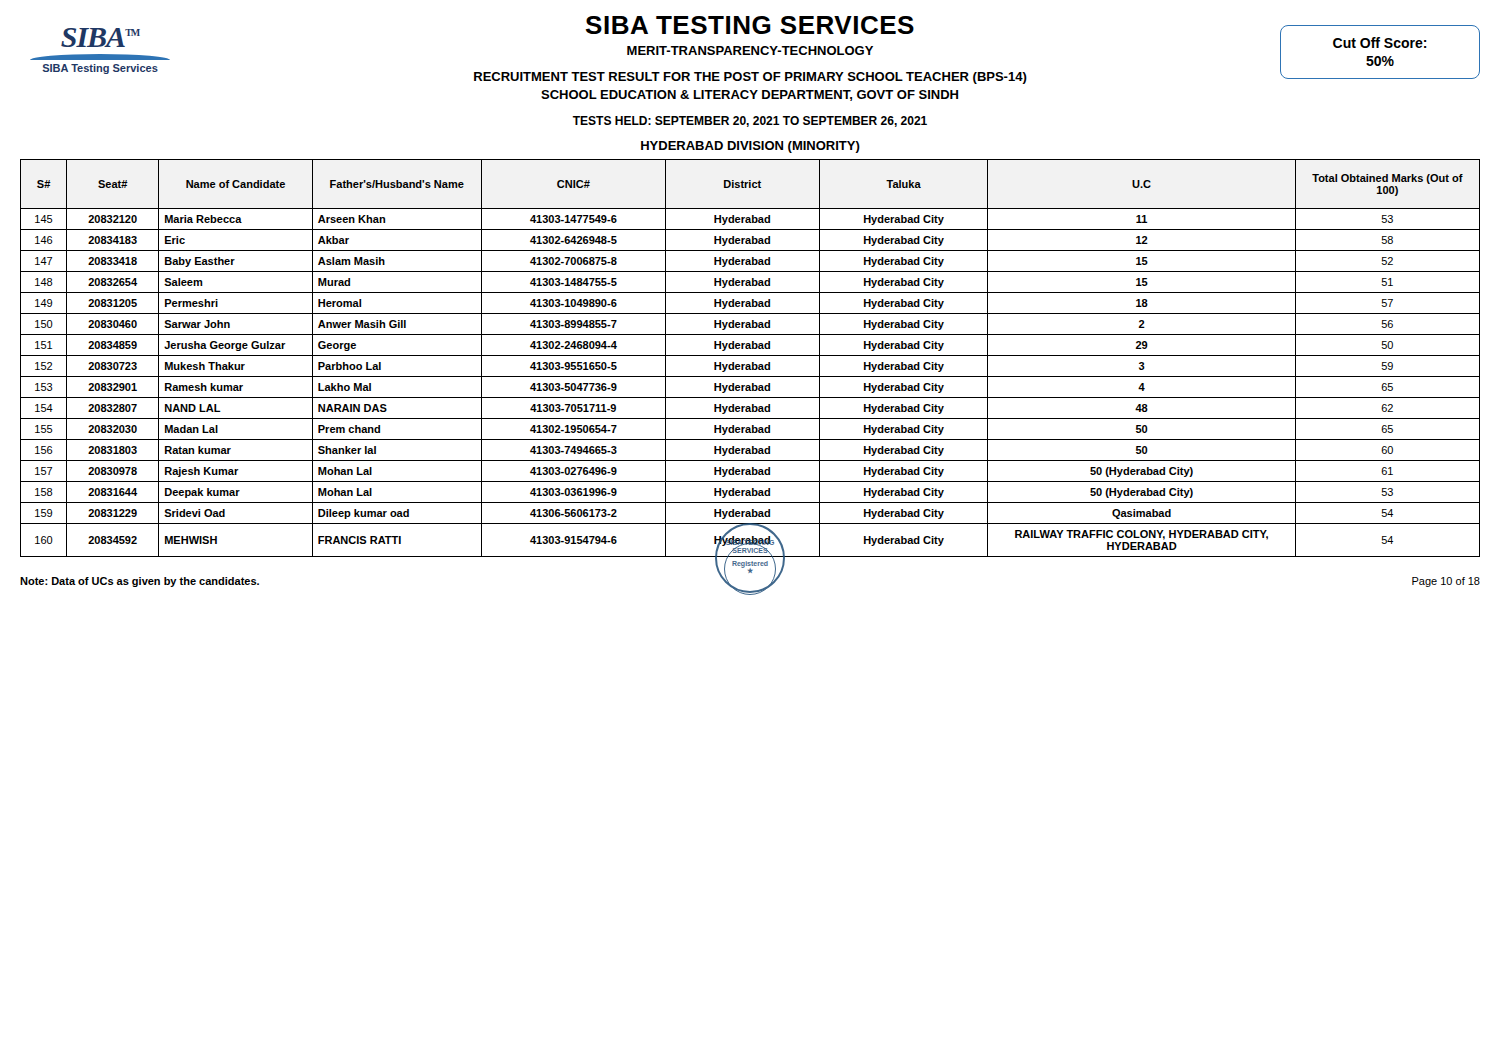SIBATM
SIBA Testing Services
Cut Off Score:
50%
SIBA TESTING SERVICES
MERIT-TRANSPARENCY-TECHNOLOGY
RECRUITMENT TEST RESULT FOR THE POST OF PRIMARY SCHOOL TEACHER (BPS-14)
SCHOOL EDUCATION & LITERACY DEPARTMENT, GOVT OF SINDH
TESTS HELD: SEPTEMBER 20, 2021 TO SEPTEMBER 26, 2021
HYDERABAD DIVISION (MINORITY)
| S# | Seat# | Name of Candidate | Father's/Husband's Name | CNIC# | District | Taluka | U.C | Total Obtained Marks (Out of 100) |
| --- | --- | --- | --- | --- | --- | --- | --- | --- |
| 145 | 20832120 | Maria Rebecca | Arseen Khan | 41303-1477549-6 | Hyderabad | Hyderabad City | 11 | 53 |
| 146 | 20834183 | Eric | Akbar | 41302-6426948-5 | Hyderabad | Hyderabad City | 12 | 58 |
| 147 | 20833418 | Baby Easther | Aslam Masih | 41302-7006875-8 | Hyderabad | Hyderabad City | 15 | 52 |
| 148 | 20832654 | Saleem | Murad | 41303-1484755-5 | Hyderabad | Hyderabad City | 15 | 51 |
| 149 | 20831205 | Permeshri | Heromal | 41303-1049890-6 | Hyderabad | Hyderabad City | 18 | 57 |
| 150 | 20830460 | Sarwar John | Anwer Masih Gill | 41303-8994855-7 | Hyderabad | Hyderabad City | 2 | 56 |
| 151 | 20834859 | Jerusha George Gulzar | George | 41302-2468094-4 | Hyderabad | Hyderabad City | 29 | 50 |
| 152 | 20830723 | Mukesh Thakur | Parbhoo Lal | 41303-9551650-5 | Hyderabad | Hyderabad City | 3 | 59 |
| 153 | 20832901 | Ramesh kumar | Lakho Mal | 41303-5047736-9 | Hyderabad | Hyderabad City | 4 | 65 |
| 154 | 20832807 | NAND LAL | NARAIN DAS | 41303-7051711-9 | Hyderabad | Hyderabad City | 48 | 62 |
| 155 | 20832030 | Madan Lal | Prem chand | 41302-1950654-7 | Hyderabad | Hyderabad City | 50 | 65 |
| 156 | 20831803 | Ratan kumar | Shanker lal | 41303-7494665-3 | Hyderabad | Hyderabad City | 50 | 60 |
| 157 | 20830978 | Rajesh Kumar | Mohan Lal | 41303-0276496-9 | Hyderabad | Hyderabad City | 50 (Hyderabad City) | 61 |
| 158 | 20831644 | Deepak kumar | Mohan Lal | 41303-0361996-9 | Hyderabad | Hyderabad City | 50 (Hyderabad City) | 53 |
| 159 | 20831229 | Sridevi Oad | Dileep kumar oad | 41306-5606173-2 | Hyderabad | Hyderabad City | Qasimabad | 54 |
| 160 | 20834592 | MEHWISH | FRANCIS RATTI | 41303-9154794-6 | Hyderabad | Hyderabad City | RAILWAY TRAFFIC COLONY, HYDERABAD CITY, HYDERABAD | 54 |
Note: Data of UCs as given by the candidates.
SIBA TESTING SERVICES
Registered
★
Page 10 of 18